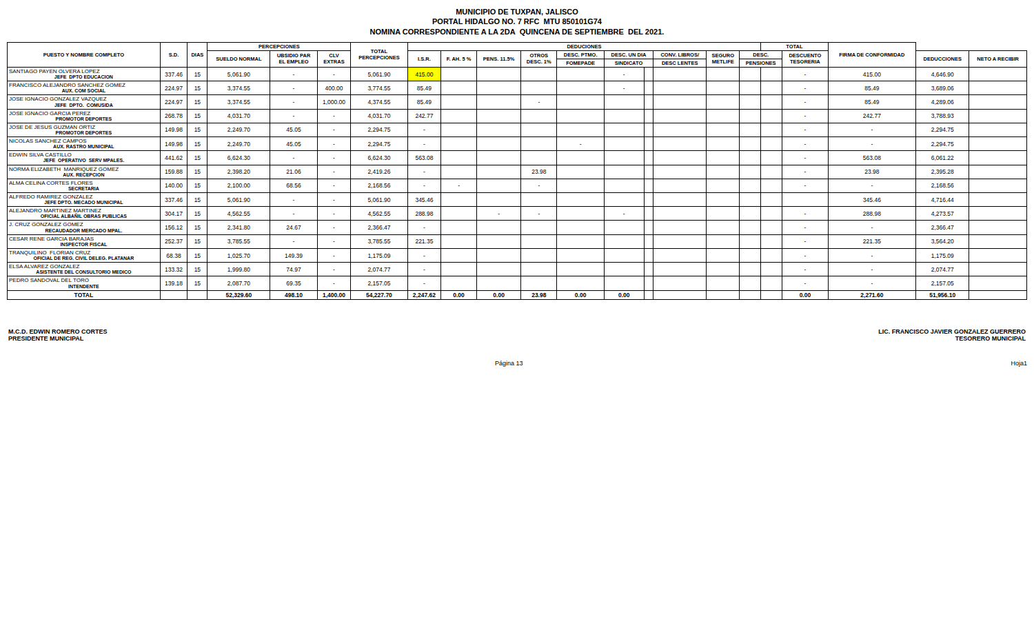MUNICIPIO DE TUXPAN, JALISCO
PORTAL HIDALGO NO. 7 RFC MTU 850101G74
NOMINA CORRESPONDIENTE A LA 2DA QUINCENA DE SEPTIEMBRE DEL 2021.
| PUESTO Y NOMBRE COMPLETO | S.D. | DIAS | PERCEPCIONES | TOTAL PERCEPCIONES | DEDUCIONES | TOTAL | FIRMA DE CONFORMIDAD |
| --- | --- | --- | --- | --- | --- | --- | --- |
| SUELDO NORMAL | UBSIDIO PAR EL EMPLEO | CLV EXTRAS | I.S.R. | F. AH. 5 % | PENS. 11.5% | OTROS DESC. 1% | DESC. PTMO. | DESC. UN DIA | CONV. LIBROS/ | SEGURO METLIFE | DESC. | DESCUENTO TESORERIA | DEDUCCIONES | NETO A RECIBIR |
| FOMEPADE | SINDICATO | DESC LENTES | PENSIONES |
| SANTIAGO PAYEN OLVERA LOPEZ JEFE DPTO EDUCACION | 337.46 | 15 | 5,061.90 | - | - | 5,061.90 | 415.00 | | | | | - | | | | | | - | 415.00 | 4,646.90 | |
| FRANCISCO ALEJANDRO SANCHEZ GOMEZ AUX. COM SOCIAL | 224.97 | 15 | 3,374.55 | - | 400.00 | 3,774.55 | 85.49 | | | | | - | | | | | | - | 85.49 | 3,689.06 | |
| JOSE IGNACIO GONZALEZ VAZQUEZ JEFE DPTO. COMUSIDA | 224.97 | 15 | 3,374.55 | - | 1,000.00 | 4,374.55 | 85.49 | | | - | | | | | | | | - | 85.49 | 4,289.06 | |
| JOSE IGNACIO GARCIA PEREZ PROMOTOR DEPORTES | 268.78 | 15 | 4,031.70 | - | - | 4,031.70 | 242.77 | | | | | | | | | | | - | 242.77 | 3,788.93 | |
| JOSE DE JESUS GUZMAN ORTIZ PROMOTOR DEPORTES | 149.98 | 15 | 2,249.70 | 45.05 | - | 2,294.75 | - | | | | | | | | | | | - | - | 2,294.75 | |
| NICOLAS SANCHEZ CAMPOS AUX. RASTRO MUNICIPAL | 149.98 | 15 | 2,249.70 | 45.05 | - | 2,294.75 | - | | | | - | | | | | | | - | - | 2,294.75 | |
| EDWIN SILVA CASTILLO JEFE OPERATIVO SERV MPALES. | 441.62 | 15 | 6,624.30 | - | - | 6,624.30 | 563.08 | | | | | | | | | | | - | 563.08 | 6,061.22 | |
| NORMA ELIZABETH MANRIQUEZ GOMEZ AUX. RECEPCION | 159.88 | 15 | 2,398.20 | 21.06 | - | 2,419.26 | - | | | 23.98 | | | | | | | | - | 23.98 | 2,395.28 | |
| ALMA CELINA CORTES FLORES SECRETARIA | 140.00 | 15 | 2,100.00 | 68.56 | - | 2,168.56 | - | - | | - | | | | | | | | - | - | 2,168.56 | |
| ALFREDO RAMIREZ GONZALEZ JEFE DPTO. MECADO MUNICIPAL | 337.46 | 15 | 5,061.90 | - | - | 5,061.90 | 345.46 | | | | | | | | | | | | 345.46 | 4,716.44 | |
| ALEJANDRO MARTINEZ MARTINEZ OFICIAL ALBAÑIL OBRAS PUBLICAS | 304.17 | 15 | 4,562.55 | - | - | 4,562.55 | 288.98 | | - | - | | - | | | | | | - | 288.98 | 4,273.57 | |
| J. CRUZ GONZALEZ GOMEZ RECAUDADOR MERCADO MPAL. | 156.12 | 15 | 2,341.80 | 24.67 | - | 2,366.47 | - | | | | | | | | | | | - | - | 2,366.47 | |
| CESAR RENE GARCIA BARAJAS INSPECTOR FISCAL | 252.37 | 15 | 3,785.55 | - | - | 3,785.55 | 221.35 | | | | | | | | | | | - | 221.35 | 3,564.20 | |
| TRANQUILINO FLORIAN CRUZ OFICIAL DE REG. CIVIL DELEG. PLATANAR | 68.38 | 15 | 1,025.70 | 149.39 | - | 1,175.09 | - | | | | | | | | | | | - | - | 1,175.09 | |
| ELSA ALVAREZ GONZALEZ ASISTENTE DEL CONSULTORIO MEDICO | 133.32 | 15 | 1,999.80 | 74.97 | - | 2,074.77 | - | | | | | | | | | | | - | - | 2,074.77 | |
| PEDRO SANDOVAL DEL TORO INTENDENTE | 139.18 | 15 | 2,087.70 | 69.35 | - | 2,157.05 | - | | | | | | | | | | | - | - | 2,157.05 | |
| TOTAL | | | 52,329.60 | 498.10 | 1,400.00 | 54,227.70 | 2,247.62 | 0.00 | 0.00 | 23.98 | 0.00 | 0.00 | | | | | | 0.00 | 2,271.60 | 51,956.10 | |
| M.C.D. EDWIN ROMERO CORTES PRESIDENTE MUNICIPAL | LIC. FRANCISCO JAVIER GONZALEZ GUERRERO TESORERO MUNICIPAL |
Página 13 Hoja1